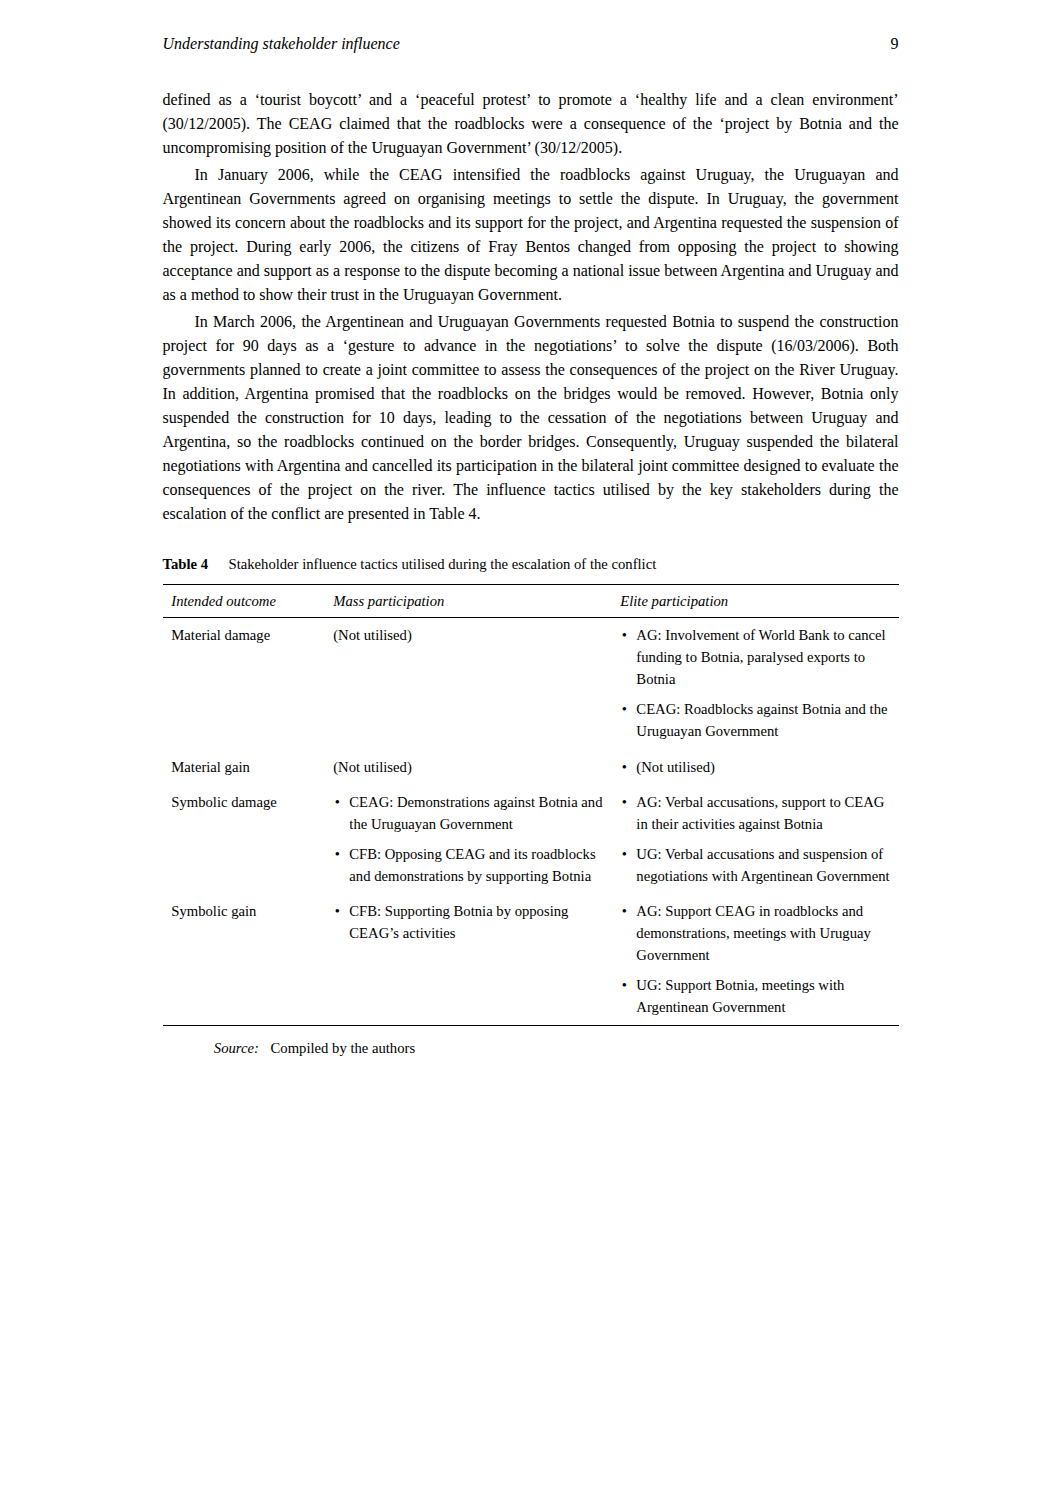Understanding stakeholder influence 9
defined as a ‘tourist boycott’ and a ‘peaceful protest’ to promote a ‘healthy life and a clean environment’ (30/12/2005). The CEAG claimed that the roadblocks were a consequence of the ‘project by Botnia and the uncompromising position of the Uruguayan Government’ (30/12/2005).
In January 2006, while the CEAG intensified the roadblocks against Uruguay, the Uruguayan and Argentinean Governments agreed on organising meetings to settle the dispute. In Uruguay, the government showed its concern about the roadblocks and its support for the project, and Argentina requested the suspension of the project. During early 2006, the citizens of Fray Bentos changed from opposing the project to showing acceptance and support as a response to the dispute becoming a national issue between Argentina and Uruguay and as a method to show their trust in the Uruguayan Government.
In March 2006, the Argentinean and Uruguayan Governments requested Botnia to suspend the construction project for 90 days as a ‘gesture to advance in the negotiations’ to solve the dispute (16/03/2006). Both governments planned to create a joint committee to assess the consequences of the project on the River Uruguay. In addition, Argentina promised that the roadblocks on the bridges would be removed. However, Botnia only suspended the construction for 10 days, leading to the cessation of the negotiations between Uruguay and Argentina, so the roadblocks continued on the border bridges. Consequently, Uruguay suspended the bilateral negotiations with Argentina and cancelled its participation in the bilateral joint committee designed to evaluate the consequences of the project on the river. The influence tactics utilised by the key stakeholders during the escalation of the conflict are presented in Table 4.
Table 4 Stakeholder influence tactics utilised during the escalation of the conflict
| Intended outcome | Mass participation | Elite participation |
| --- | --- | --- |
| Material damage | (Not utilised) | AG: Involvement of World Bank to cancel funding to Botnia, paralysed exports to Botnia CEAG: Roadblocks against Botnia and the Uruguayan Government |
| Material gain | (Not utilised) | (Not utilised) |
| Symbolic damage | CEAG: Demonstrations against Botnia and the Uruguayan Government CFB: Opposing CEAG and its roadblocks and demonstrations by supporting Botnia | AG: Verbal accusations, support to CEAG in their activities against Botnia UG: Verbal accusations and suspension of negotiations with Argentinean Government |
| Symbolic gain | CFB: Supporting Botnia by opposing CEAG’s activities | AG: Support CEAG in roadblocks and demonstrations, meetings with Uruguay Government UG: Support Botnia, meetings with Argentinean Government |
Source: Compiled by the authors